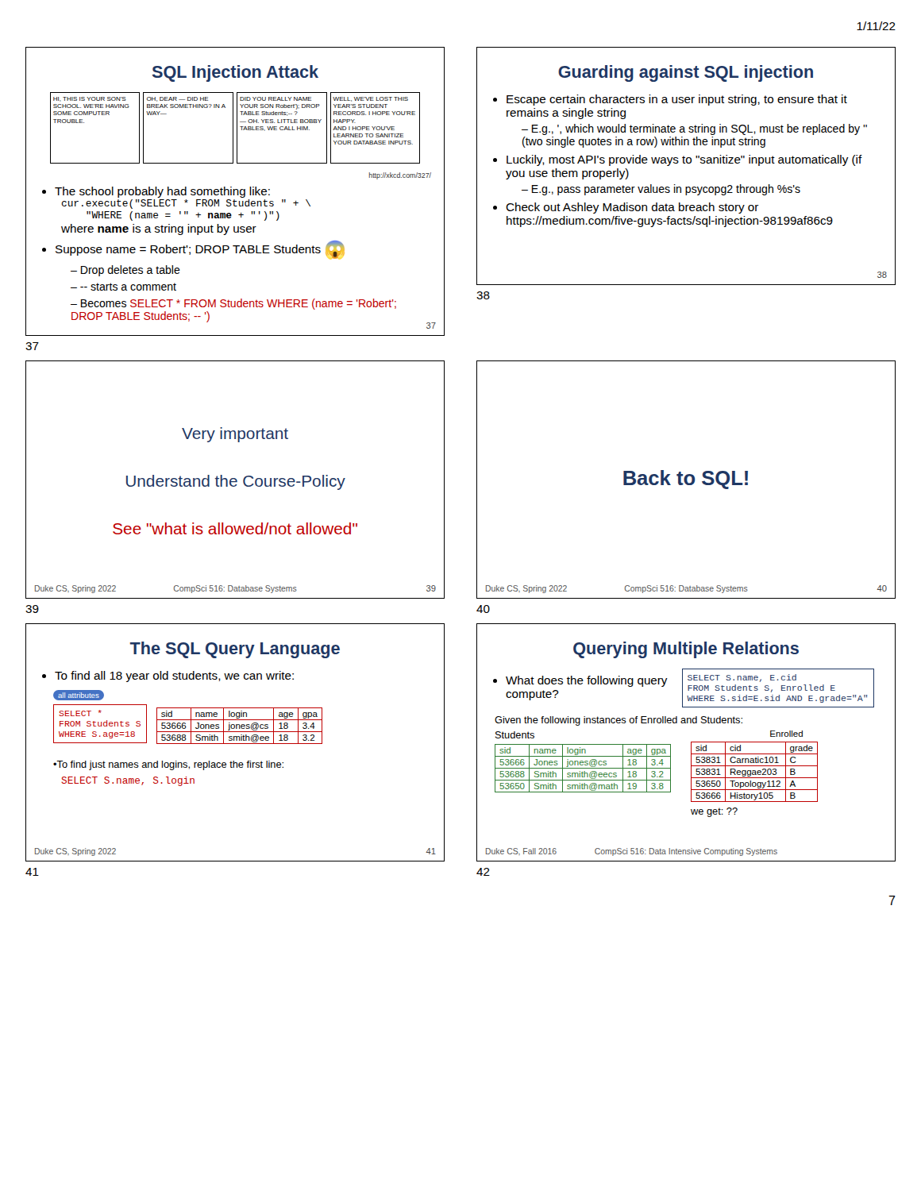1/11/22
SQL Injection Attack
HI, THIS IS YOUR SON'S SCHOOL. WE'RE HAVING SOME COMPUTER TROUBLE.
OH, DEAR — DID HE BREAK SOMETHING? IN A WAY—
DID YOU REALLY NAME YOUR SON Robert'); DROP TABLE Students;-- ?
— OH. YES. LITTLE BOBBY TABLES, WE CALL HIM.
WELL, WE'VE LOST THIS YEAR'S STUDENT RECORDS. I HOPE YOU'RE HAPPY.
AND I HOPE YOU'VE LEARNED TO SANITIZE YOUR DATABASE INPUTS.
http://xkcd.com/327/
The school probably had something like:
cur.execute("SELECT * FROM Students " + \
"WHERE (name = '" + name + "')")
where name is a string input by user
Suppose name = Robert'; DROP TABLE Students 😱
Drop deletes a table
-- starts a comment
Becomes SELECT * FROM Students WHERE (name = 'Robert'; DROP TABLE Students; -- ')
37
37
Guarding against SQL injection
Escape certain characters in a user input string, to ensure that it remains a single string
E.g., ', which would terminate a string in SQL, must be replaced by '' (two single quotes in a row) within the input string
Luckily, most API's provide ways to "sanitize" input automatically (if you use them properly)
E.g., pass parameter values in psycopg2 through %s's
Check out Ashley Madison data breach story or https://medium.com/five-guys-facts/sql-injection-98199af86c9
38
38
Very important
Understand the Course-Policy
See "what is allowed/not allowed"
Duke CS, Spring 2022
CompSci 516: Database Systems
39
39
Back to SQL!
Duke CS, Spring 2022
CompSci 516: Database Systems
40
40
The SQL Query Language
To find all 18 year old students, we can write:
all attributes
SELECT *
FROM Students S
WHERE S.age=18
| sid | name | login | age | gpa |
| --- | --- | --- | --- | --- |
| 53666 | Jones | jones@cs | 18 | 3.4 |
| 53688 | Smith | smith@ee | 18 | 3.2 |
•To find just names and logins, replace the first line:
SELECT S.name, S.login
Duke CS, Spring 2022
41
41
Querying Multiple Relations
What does the following query compute?
SELECT S.name, E.cid
FROM Students S, Enrolled E
WHERE S.sid=E.sid AND E.grade="A"
Given the following instances of Enrolled and Students:
Students
| sid | name | login | age | gpa |
| --- | --- | --- | --- | --- |
| 53666 | Jones | jones@cs | 18 | 3.4 |
| 53688 | Smith | smith@eecs | 18 | 3.2 |
| 53650 | Smith | smith@math | 19 | 3.8 |
Enrolled
| sid | cid | grade |
| --- | --- | --- |
| 53831 | Carnatic101 | C |
| 53831 | Reggae203 | B |
| 53650 | Topology112 | A |
| 53666 | History105 | B |
we get: ??
Duke CS, Fall 2016
CompSci 516: Data Intensive Computing Systems
42
7